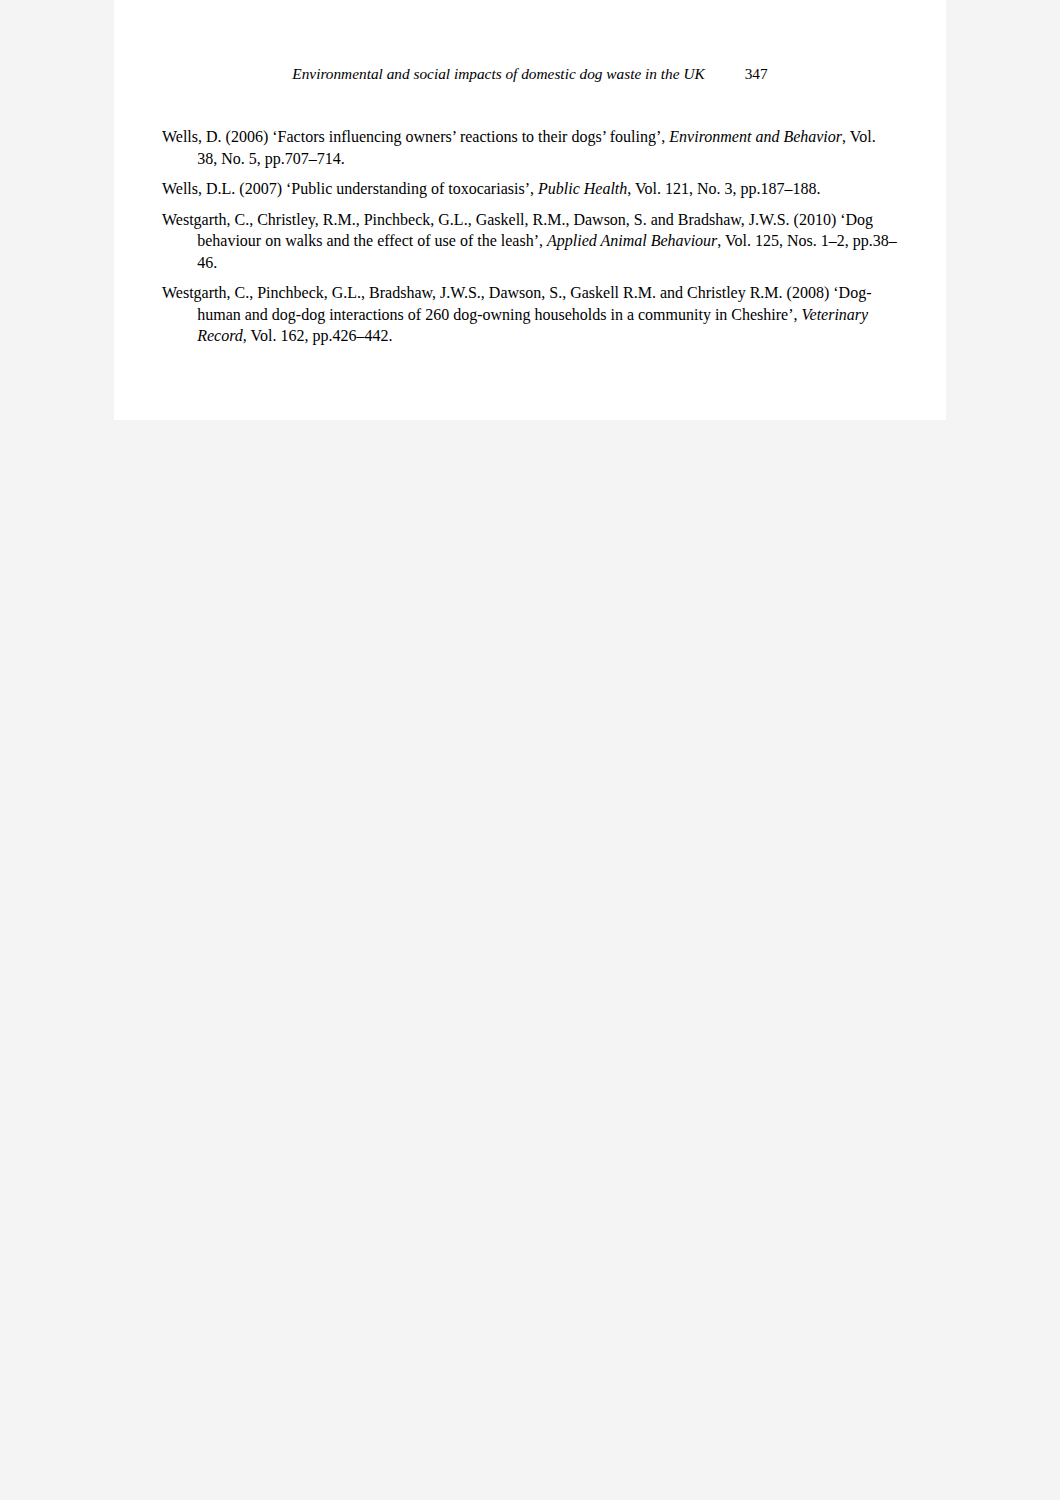Environmental and social impacts of domestic dog waste in the UK 347
Wells, D. (2006) ‘Factors influencing owners’ reactions to their dogs’ fouling’, Environment and Behavior, Vol. 38, No. 5, pp.707–714.
Wells, D.L. (2007) ‘Public understanding of toxocariasis’, Public Health, Vol. 121, No. 3, pp.187–188.
Westgarth, C., Christley, R.M., Pinchbeck, G.L., Gaskell, R.M., Dawson, S. and Bradshaw, J.W.S. (2010) ‘Dog behaviour on walks and the effect of use of the leash’, Applied Animal Behaviour, Vol. 125, Nos. 1–2, pp.38–46.
Westgarth, C., Pinchbeck, G.L., Bradshaw, J.W.S., Dawson, S., Gaskell R.M. and Christley R.M. (2008) ‘Dog-human and dog-dog interactions of 260 dog-owning households in a community in Cheshire’, Veterinary Record, Vol. 162, pp.426–442.